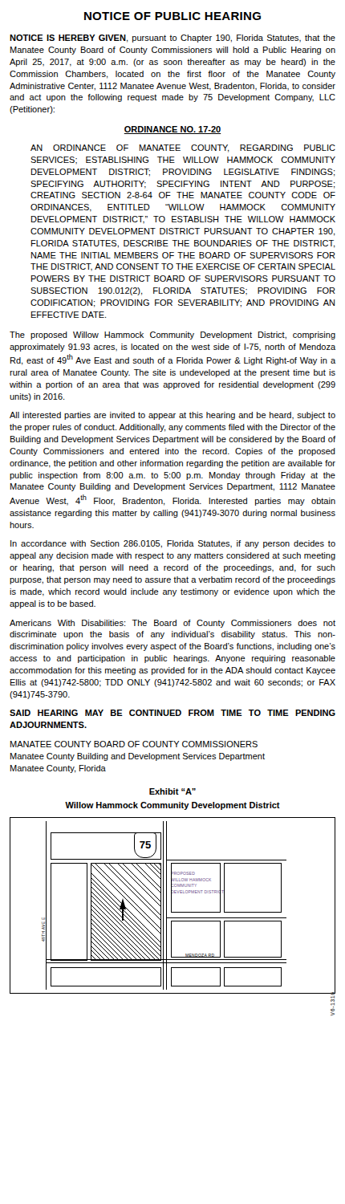NOTICE OF PUBLIC HEARING
NOTICE IS HEREBY GIVEN, pursuant to Chapter 190, Florida Statutes, that the Manatee County Board of County Commissioners will hold a Public Hearing on April 25, 2017, at 9:00 a.m. (or as soon thereafter as may be heard) in the Commission Chambers, located on the first floor of the Manatee County Administrative Center, 1112 Manatee Avenue West, Bradenton, Florida, to consider and act upon the following request made by 75 Development Company, LLC (Petitioner):
ORDINANCE NO. 17-20
AN ORDINANCE OF MANATEE COUNTY, REGARDING PUBLIC SERVICES; ESTABLISHING THE WILLOW HAMMOCK COMMUNITY DEVELOPMENT DISTRICT; PROVIDING LEGISLATIVE FINDINGS; SPECIFYING AUTHORITY; SPECIFYING INTENT AND PURPOSE; CREATING SECTION 2-8-64 OF THE MANATEE COUNTY CODE OF ORDINANCES, ENTITLED “WILLOW HAMMOCK COMMUNITY DEVELOPMENT DISTRICT,” TO ESTABLISH THE WILLOW HAMMOCK COMMUNITY DEVELOPMENT DISTRICT PURSUANT TO CHAPTER 190, FLORIDA STATUTES, DESCRIBE THE BOUNDARIES OF THE DISTRICT, NAME THE INITIAL MEMBERS OF THE BOARD OF SUPERVISORS FOR THE DISTRICT, AND CONSENT TO THE EXERCISE OF CERTAIN SPECIAL POWERS BY THE DISTRICT BOARD OF SUPERVISORS PURSUANT TO SUBSECTION 190.012(2), FLORIDA STATUTES; PROVIDING FOR CODIFICATION; PROVIDING FOR SEVERABILITY; AND PROVIDING AN EFFECTIVE DATE.
The proposed Willow Hammock Community Development District, comprising approximately 91.93 acres, is located on the west side of I-75, north of Mendoza Rd, east of 49th Ave East and south of a Florida Power & Light Right-of Way in a rural area of Manatee County. The site is undeveloped at the present time but is within a portion of an area that was approved for residential development (299 units) in 2016.
All interested parties are invited to appear at this hearing and be heard, subject to the proper rules of conduct. Additionally, any comments filed with the Director of the Building and Development Services Department will be considered by the Board of County Commissioners and entered into the record. Copies of the proposed ordinance, the petition and other information regarding the petition are available for public inspection from 8:00 a.m. to 5:00 p.m. Monday through Friday at the Manatee County Building and Development Services Department, 1112 Manatee Avenue West, 4th Floor, Bradenton, Florida. Interested parties may obtain assistance regarding this matter by calling (941)749-3070 during normal business hours.
In accordance with Section 286.0105, Florida Statutes, if any person decides to appeal any decision made with respect to any matters considered at such meeting or hearing, that person will need a record of the proceedings, and, for such purpose, that person may need to assure that a verbatim record of the proceedings is made, which record would include any testimony or evidence upon which the appeal is to be based.
Americans With Disabilities: The Board of County Commissioners does not discriminate upon the basis of any individual’s disability status. This non-discrimination policy involves every aspect of the Board’s functions, including one’s access to and participation in public hearings. Anyone requiring reasonable accommodation for this meeting as provided for in the ADA should contact Kaycee Ellis at (941)742-5800; TDD ONLY (941)742-5802 and wait 60 seconds; or FAX (941)745-3790.
SAID HEARING MAY BE CONTINUED FROM TIME TO TIME PENDING ADJOURNMENTS.
MANATEE COUNTY BOARD OF COUNTY COMMISSIONERS
Manatee County Building and Development Services Department
Manatee County, Florida
Exhibit “A”
Willow Hammock Community Development District
75
PROPOSED
WILLOW HAMMOCK
COMMUNITY
DEVELOPMENT DISTRICT
49TH AVE E
MENDOZA RD
V6-1316